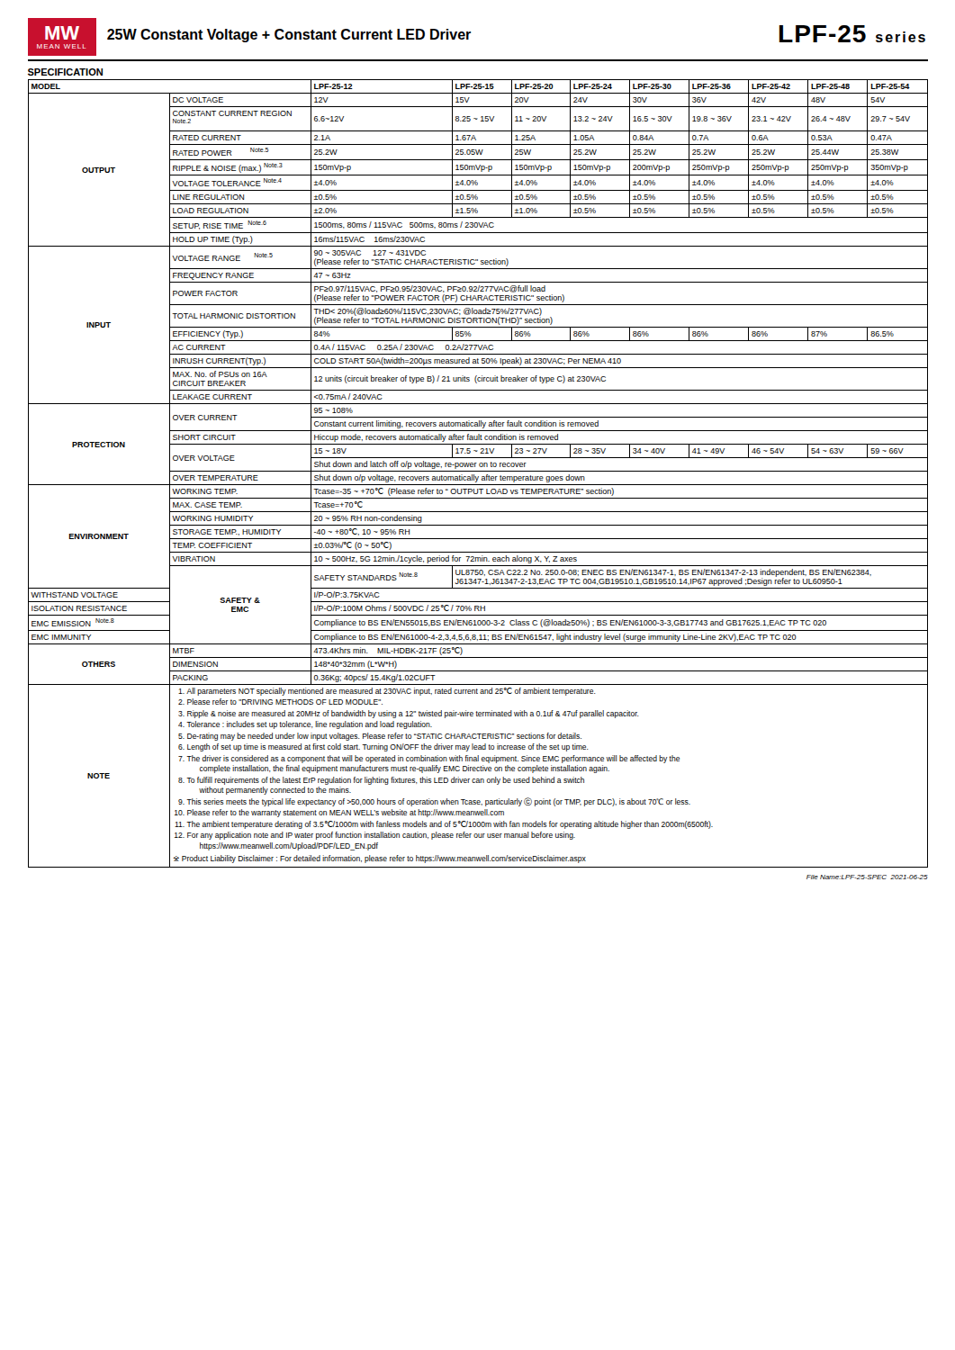MWMEAN WELL
25W Constant Voltage + Constant Current LED Driver
LPF-25 series
SPECIFICATION
| MODEL | LPF-25-12 | LPF-25-15 | LPF-25-20 | LPF-25-24 | LPF-25-30 | LPF-25-36 | LPF-25-42 | LPF-25-48 | LPF-25-54 |
| OUTPUT | DC VOLTAGE | 12V | 15V | 20V | 24V | 30V | 36V | 42V | 48V | 54V |
| CONSTANT CURRENT REGION Note.2 | 6.6~12V | 8.25 ~ 15V | 11 ~ 20V | 13.2 ~ 24V | 16.5 ~ 30V | 19.8 ~ 36V | 23.1 ~ 42V | 26.4 ~ 48V | 29.7 ~ 54V |
| RATED CURRENT | 2.1A | 1.67A | 1.25A | 1.05A | 0.84A | 0.7A | 0.6A | 0.53A | 0.47A |
| RATED POWER Note.5 | 25.2W | 25.05W | 25W | 25.2W | 25.2W | 25.2W | 25.2W | 25.44W | 25.38W |
| RIPPLE & NOISE (max.) Note.3 | 150mVp-p | 150mVp-p | 150mVp-p | 150mVp-p | 200mVp-p | 250mVp-p | 250mVp-p | 250mVp-p | 350mVp-p |
| VOLTAGE TOLERANCE Note.4 | ±4.0% | ±4.0% | ±4.0% | ±4.0% | ±4.0% | ±4.0% | ±4.0% | ±4.0% | ±4.0% |
| LINE REGULATION | ±0.5% | ±0.5% | ±0.5% | ±0.5% | ±0.5% | ±0.5% | ±0.5% | ±0.5% | ±0.5% |
| LOAD REGULATION | ±2.0% | ±1.5% | ±1.0% | ±0.5% | ±0.5% | ±0.5% | ±0.5% | ±0.5% | ±0.5% |
| SETUP, RISE TIME Note.6 | 1500ms, 80ms / 115VAC 500ms, 80ms / 230VAC |
| HOLD UP TIME (Typ.) | 16ms/115VAC 16ms/230VAC |
| INPUT | VOLTAGE RANGE Note.5 | 90 ~ 305VAC 127 ~ 431VDC (Please refer to "STATIC CHARACTERISTIC" section) |
| FREQUENCY RANGE | 47 ~ 63Hz |
| POWER FACTOR | PF≥0.97/115VAC, PF≥0.95/230VAC, PF≥0.92/277VAC@full load (Please refer to "POWER FACTOR (PF) CHARACTERISTIC" section) |
| TOTAL HARMONIC DISTORTION | THD< 20%(@load≥60%/115VC,230VAC; @load≥75%/277VAC) (Please refer to “TOTAL HARMONIC DISTORTION(THD)” section) |
| EFFICIENCY (Typ.) | 84% | 85% | 86% | 86% | 86% | 86% | 86% | 87% | 86.5% |
| AC CURRENT | 0.4A / 115VAC 0.25A / 230VAC 0.2A/277VAC |
| INRUSH CURRENT(Typ.) | COLD START 50A(twidth=200µs measured at 50% Ipeak) at 230VAC; Per NEMA 410 |
| MAX. No. of PSUs on 16A CIRCUIT BREAKER | 12 units (circuit breaker of type B) / 21 units (circuit breaker of type C) at 230VAC |
| LEAKAGE CURRENT | <0.75mA / 240VAC |
| PROTECTION | OVER CURRENT | 95 ~ 108% |
| Constant current limiting, recovers automatically after fault condition is removed |
| SHORT CIRCUIT | Hiccup mode, recovers automatically after fault condition is removed |
| OVER VOLTAGE | 15 ~ 18V | 17.5 ~ 21V | 23 ~ 27V | 28 ~ 35V | 34 ~ 40V | 41 ~ 49V | 46 ~ 54V | 54 ~ 63V | 59 ~ 66V |
| Shut down and latch off o/p voltage, re-power on to recover |
| OVER TEMPERATURE | Shut down o/p voltage, recovers automatically after temperature goes down |
| ENVIRONMENT | WORKING TEMP. | Tcase=-35 ~ +70℃ (Please refer to “ OUTPUT LOAD vs TEMPERATURE” section) |
| MAX. CASE TEMP. | Tcase=+70℃ |
| WORKING HUMIDITY | 20 ~ 95% RH non-condensing |
| STORAGE TEMP., HUMIDITY | -40 ~ +80℃, 10 ~ 95% RH |
| TEMP. COEFFICIENT | ±0.03%/℃ (0 ~ 50℃) |
| VIBRATION | 10 ~ 500Hz, 5G 12min./1cycle, period for 72min. each along X, Y, Z axes |
| SAFETY & EMC | SAFETY STANDARDS Note.8 | UL8750, CSA C22.2 No. 250.0-08; ENEC BS EN/EN61347-1, BS EN/EN61347-2-13 independent, BS EN/EN62384, J61347-1,J61347-2-13,EAC TP TC 004,GB19510.1,GB19510.14,IP67 approved ;Design refer to UL60950-1 |
| WITHSTAND VOLTAGE | I/P-O/P:3.75KVAC |
| ISOLATION RESISTANCE | I/P-O/P:100M Ohms / 500VDC / 25℃ / 70% RH |
| EMC EMISSION Note.8 | Compliance to BS EN/EN55015,BS EN/EN61000-3-2 Class C (@load≥50%) ; BS EN/EN61000-3-3,GB17743 and GB17625.1,EAC TP TC 020 |
| EMC IMMUNITY | Compliance to BS EN/EN61000-4-2,3,4,5,6,8,11; BS EN/EN61547, light industry level (surge immunity Line-Line 2KV),EAC TP TC 020 |
| OTHERS | MTBF | 473.4Khrs min. MIL-HDBK-217F (25℃) |
| DIMENSION | 148*40*32mm (L*W*H) |
| PACKING | 0.36Kg; 40pcs/ 15.4Kg/1.02CUFT |
| NOTE | All parameters NOT specially mentioned are measured at 230VAC input, rated current and 25℃ of ambient temperature. Please refer to "DRIVING METHODS OF LED MODULE". Ripple & noise are measured at 20MHz of bandwidth by using a 12" twisted pair-wire terminated with a 0.1uf & 47uf parallel capacitor. Tolerance : includes set up tolerance, line regulation and load regulation. De-rating may be needed under low input voltages. Please refer to “STATIC CHARACTERISTIC” sections for details. Length of set up time is measured at first cold start. Turning ON/OFF the driver may lead to increase of the set up time. The driver is considered as a component that will be operated in combination with final equipment. Since EMC performance will be affected by the complete installation, the final equipment manufacturers must re-qualify EMC Directive on the complete installation again. To fulfill requirements of the latest ErP regulation for lighting fixtures, this LED driver can only be used behind a switch without permanently connected to the mains. This series meets the typical life expectancy of >50,000 hours of operation when Tcase, particularly ⓒ point (or TMP, per DLC), is about 70℃ or less. Please refer to the warranty statement on MEAN WELL’s website at http://www.meanwell.com The ambient temperature derating of 3.5℃/1000m with fanless models and of 5℃/1000m with fan models for operating altitude higher than 2000m(6500ft). For any application note and IP water proof function installation caution, please refer our user manual before using. https://www.meanwell.com/Upload/PDF/LED_EN.pdf ※ Product Liability Disclaimer : For detailed information, please refer to https://www.meanwell.com/serviceDisclaimer.aspx |
File Name:LPF-25-SPEC 2021-06-25